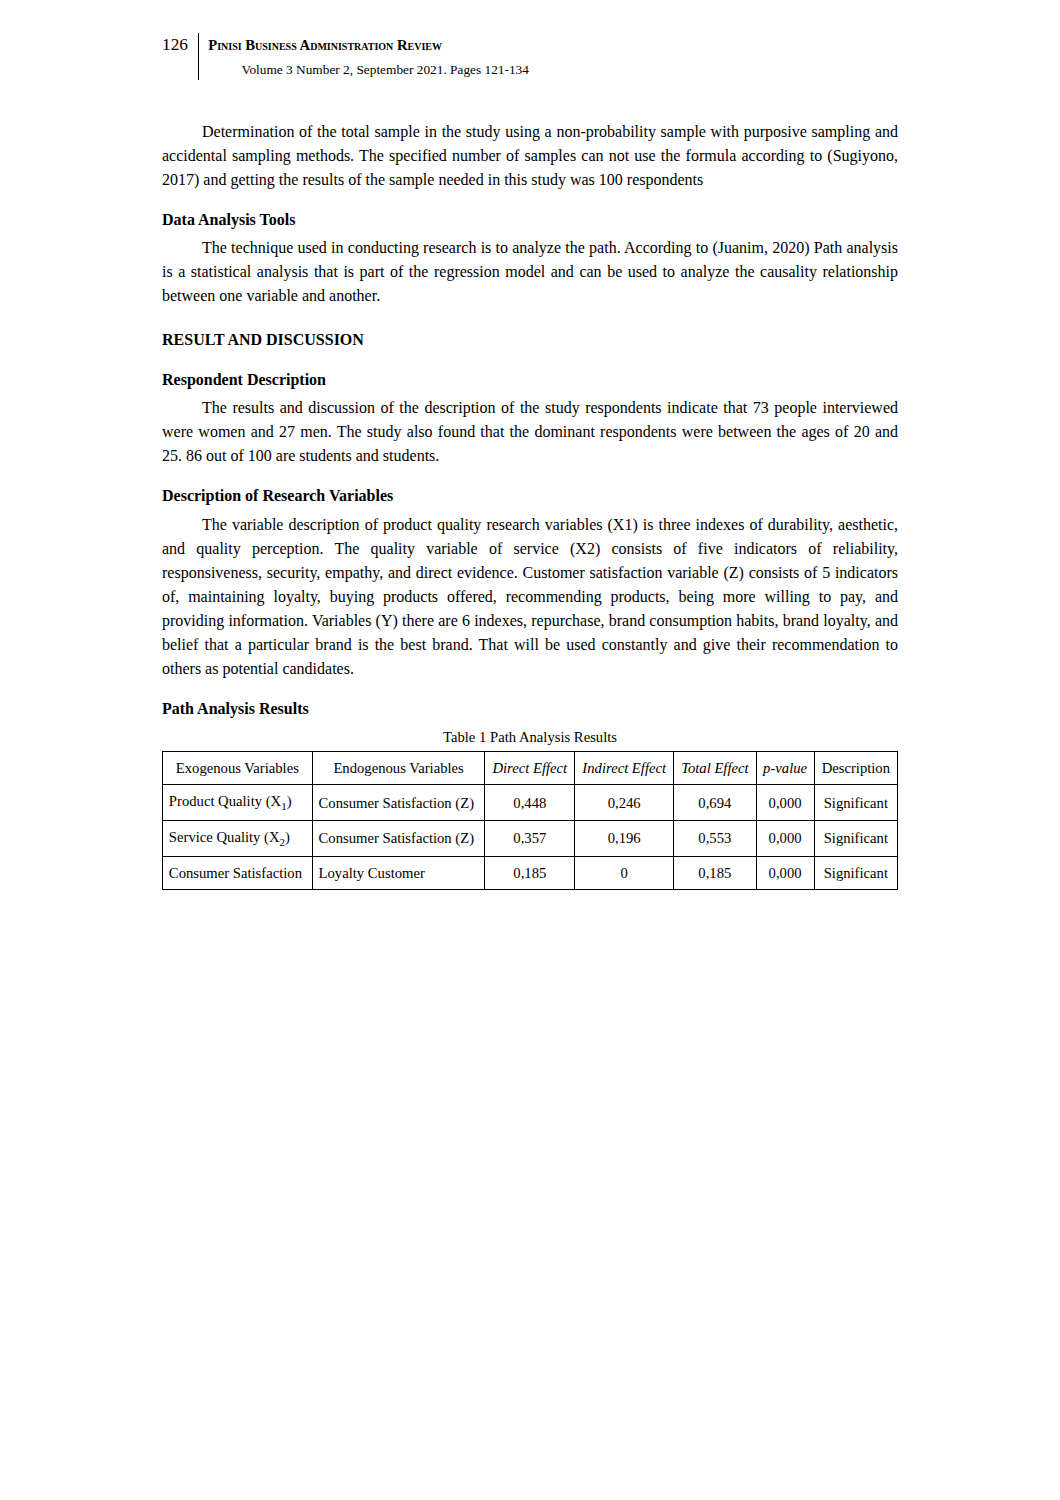126
Pinisi Business Administration Review
Volume 3 Number 2, September 2021. Pages 121-134
Determination of the total sample in the study using a non-probability sample with purposive sampling and accidental sampling methods. The specified number of samples can not use the formula according to (Sugiyono, 2017) and getting the results of the sample needed in this study was 100 respondents
Data Analysis Tools
The technique used in conducting research is to analyze the path. According to (Juanim, 2020) Path analysis is a statistical analysis that is part of the regression model and can be used to analyze the causality relationship between one variable and another.
Result and Discussion
Respondent Description
The results and discussion of the description of the study respondents indicate that 73 people interviewed were women and 27 men. The study also found that the dominant respondents were between the ages of 20 and 25. 86 out of 100 are students and students.
Description of Research Variables
The variable description of product quality research variables (X1) is three indexes of durability, aesthetic, and quality perception. The quality variable of service (X2) consists of five indicators of reliability, responsiveness, security, empathy, and direct evidence. Customer satisfaction variable (Z) consists of 5 indicators of, maintaining loyalty, buying products offered, recommending products, being more willing to pay, and providing information. Variables (Y) there are 6 indexes, repurchase, brand consumption habits, brand loyalty, and belief that a particular brand is the best brand. That will be used constantly and give their recommendation to others as potential candidates.
Path Analysis Results
Table 1 Path Analysis Results
| Exogenous Variables | Endogenous Variables | Direct Effect | Indirect Effect | Total Effect | p-value | Description |
| --- | --- | --- | --- | --- | --- | --- |
| Product Quality (X 1 ) | Consumer Satisfaction (Z) | 0,448 | 0,246 | 0,694 | 0,000 | Significant |
| Service Quality (X 2 ) | Consumer Satisfaction (Z) | 0,357 | 0,196 | 0,553 | 0,000 | Significant |
| Consumer Satisfaction | Loyalty Customer | 0,185 | 0 | 0,185 | 0,000 | Significant |